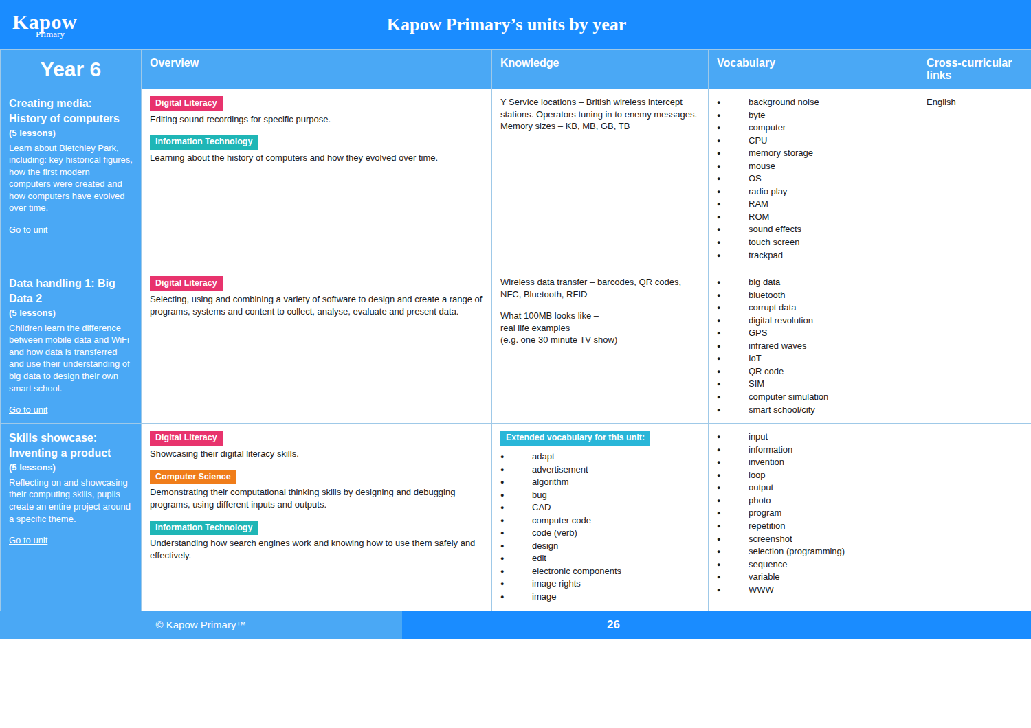Kapow Primary
Kapow Primary’s units by year
| Year 6 | Overview | Knowledge | Vocabulary | Cross-curricular links |
| --- | --- | --- | --- | --- |
| Creating media: History of computers (5 lessons) Learn about Bletchley Park, including: key historical figures, how the first modern computers were created and how computers have evolved over time. Go to unit | Digital Literacy Editing sound recordings for specific purpose. Information Technology Learning about the history of computers and how they evolved over time. | Y Service locations – British wireless intercept stations. Operators tuning in to enemy messages. Memory sizes – KB, MB, GB, TB | background noise byte computer CPU memory storage mouse OS radio play RAM ROM sound effects touch screen trackpad | English |
| Data handling 1: Big Data 2 (5 lessons) Children learn the difference between mobile data and WiFi and how data is transferred and use their understanding of big data to design their own smart school. Go to unit | Digital Literacy Selecting, using and combining a variety of software to design and create a range of programs, systems and content to collect, analyse, evaluate and present data. | Wireless data transfer – barcodes, QR codes, NFC, Bluetooth, RFID What 100MB looks like – real life examples (e.g. one 30 minute TV show) | big data bluetooth corrupt data digital revolution GPS infrared waves IoT QR code SIM computer simulation smart school/city | |
| Skills showcase: Inventing a product (5 lessons) Reflecting on and showcasing their computing skills, pupils create an entire project around a specific theme. Go to unit | Digital Literacy Showcasing their digital literacy skills. Computer Science Demonstrating their computational thinking skills by designing and debugging programs, using different inputs and outputs. Information Technology Understanding how search engines work and knowing how to use them safely and effectively. | Extended vocabulary for this unit: adapt advertisement algorithm bug CAD computer code code (verb) design edit electronic components image rights image | input information invention loop output photo program repetition screenshot selection (programming) sequence variable WWW | |
© Kapow Primary™
26